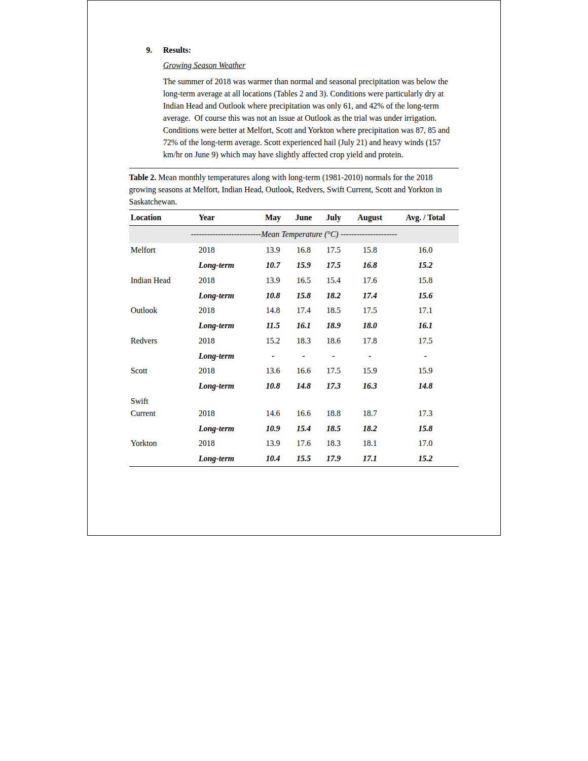9. Results:
Growing Season Weather
The summer of 2018 was warmer than normal and seasonal precipitation was below the long-term average at all locations (Tables 2 and 3). Conditions were particularly dry at Indian Head and Outlook where precipitation was only 61, and 42% of the long-term average. Of course this was not an issue at Outlook as the trial was under irrigation. Conditions were better at Melfort, Scott and Yorkton where precipitation was 87, 85 and 72% of the long-term average. Scott experienced hail (July 21) and heavy winds (157 km/hr on June 9) which may have slightly affected crop yield and protein.
Table 2. Mean monthly temperatures along with long-term (1981-2010) normals for the 2018 growing seasons at Melfort, Indian Head, Outlook, Redvers, Swift Current, Scott and Yorkton in Saskatchewan.
| Location | Year | May | June | July | August | Avg. / Total |
| --- | --- | --- | --- | --- | --- | --- |
| -------------------------- Mean Temperature (°C) --------------------- |
| Melfort | 2018 | 13.9 | 16.8 | 17.5 | 15.8 | 16.0 |
| | Long-term | 10.7 | 15.9 | 17.5 | 16.8 | 15.2 |
| Indian Head | 2018 | 13.9 | 16.5 | 15.4 | 17.6 | 15.8 |
| | Long-term | 10.8 | 15.8 | 18.2 | 17.4 | 15.6 |
| Outlook | 2018 | 14.8 | 17.4 | 18.5 | 17.5 | 17.1 |
| | Long-term | 11.5 | 16.1 | 18.9 | 18.0 | 16.1 |
| Redvers | 2018 | 15.2 | 18.3 | 18.6 | 17.8 | 17.5 |
| | Long-term | - | - | - | - | - |
| Scott | 2018 | 13.6 | 16.6 | 17.5 | 15.9 | 15.9 |
| | Long-term | 10.8 | 14.8 | 17.3 | 16.3 | 14.8 |
| Swift Current | 2018 | 14.6 | 16.6 | 18.8 | 18.7 | 17.3 |
| | Long-term | 10.9 | 15.4 | 18.5 | 18.2 | 15.8 |
| Yorkton | 2018 | 13.9 | 17.6 | 18.3 | 18.1 | 17.0 |
| | Long-term | 10.4 | 15.5 | 17.9 | 17.1 | 15.2 |